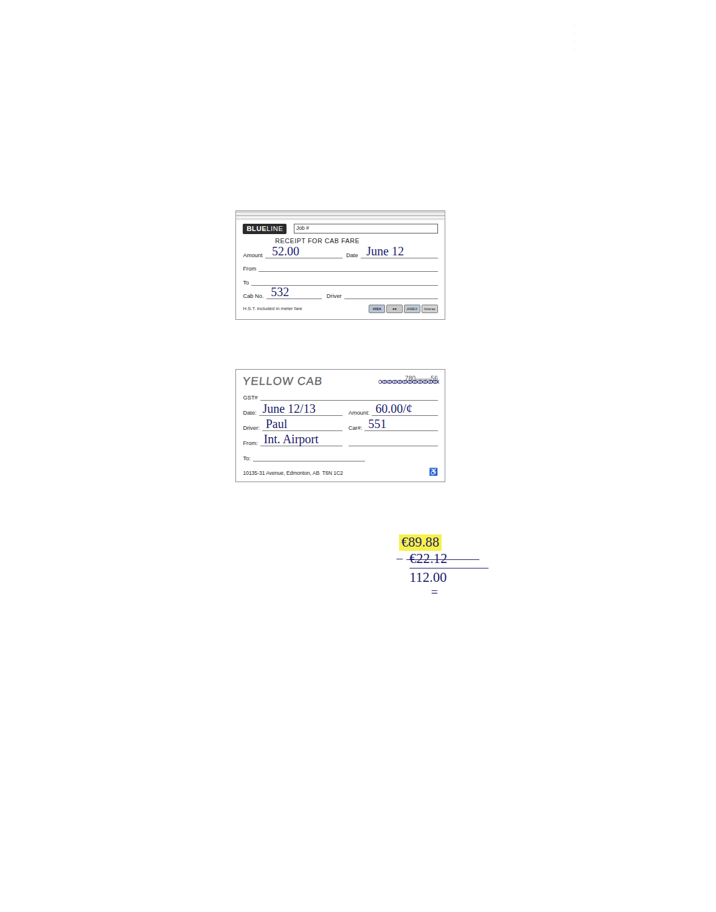.
.
.
.
BLUELINE
Job #
Receipt for Cab Fare
Amount 52.00 Date June 12
From
To
Cab No. 532 Driver
H.S.T. included in meter fare
VISA
●●
AMEX
Interac
YELLOW CAB
780-——56
∞∞∞∞∞∞∞∞∞∞∞∞
GST#
Date: June 12/13
Amount: 60.00/¢
Driver: Paul
Car#: 551
From: Int. Airport
To:
10135-31 Avenue, Edmonton, AB T6N 1C2 ♿
€89.88
– €22.12
112.00
=